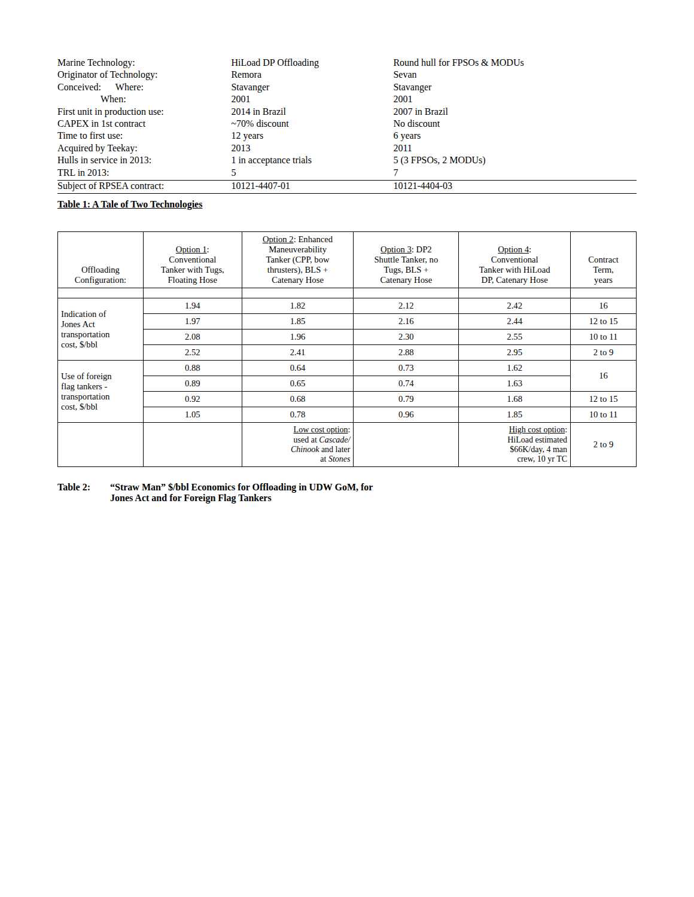| Marine Technology: | HiLoad DP Offloading | Round hull for FPSOs & MODUs |
| Originator of Technology: | Remora | Sevan |
| Conceived: Where: | Stavanger | Stavanger |
| When: | 2001 | 2001 |
| First unit in production use: | 2014 in Brazil | 2007 in Brazil |
| CAPEX in 1st contract | ~70% discount | No discount |
| Time to first use: | 12 years | 6 years |
| Acquired by Teekay: | 2013 | 2011 |
| Hulls in service in 2013: | 1 in acceptance trials | 5 (3 FPSOs, 2 MODUs) |
| TRL in 2013: | 5 | 7 |
| Subject of RPSEA contract: | 10121-4407-01 | 10121-4404-03 |
Table 1: A Tale of Two Technologies
| Offloading Configuration: | Option 1 : Conventional Tanker with Tugs, Floating Hose | Option 2 : Enhanced Maneuverability Tanker (CPP, bow thrusters), BLS + Catenary Hose | Option 3 : DP2 Shuttle Tanker, no Tugs, BLS + Catenary Hose | Option 4 : Conventional Tanker with HiLoad DP, Catenary Hose | Contract Term, years |
| --- | --- | --- | --- | --- | --- |
| Indication of Jones Act transportation cost, $/bbl | 1.94 | 1.82 | 2.12 | 2.42 | 16 |
| 1.97 | 1.85 | 2.16 | 2.44 | 12 to 15 |
| 2.08 | 1.96 | 2.30 | 2.55 | 10 to 11 |
| 2.52 | 2.41 | 2.88 | 2.95 | 2 to 9 |
| Use of foreign flag tankers - transportation cost, $/bbl | 0.88 | 0.64 | 0.73 | 1.62 | 16 |
| 0.89 | 0.65 | 0.74 | 1.63 |
| 0.92 | 0.68 | 0.79 | 1.68 | 12 to 15 |
| 1.05 | 0.78 | 0.96 | 1.85 | 10 to 11 |
| | | Low cost option : used at Cascade/ Chinook and later at Stones | | High cost option : HiLoad estimated $66K/day, 4 man crew, 10 yr TC | 2 to 9 |
Table 2:“Straw Man” $/bbl Economics for Offloading in UDW GoM, for
Jones Act and for Foreign Flag Tankers